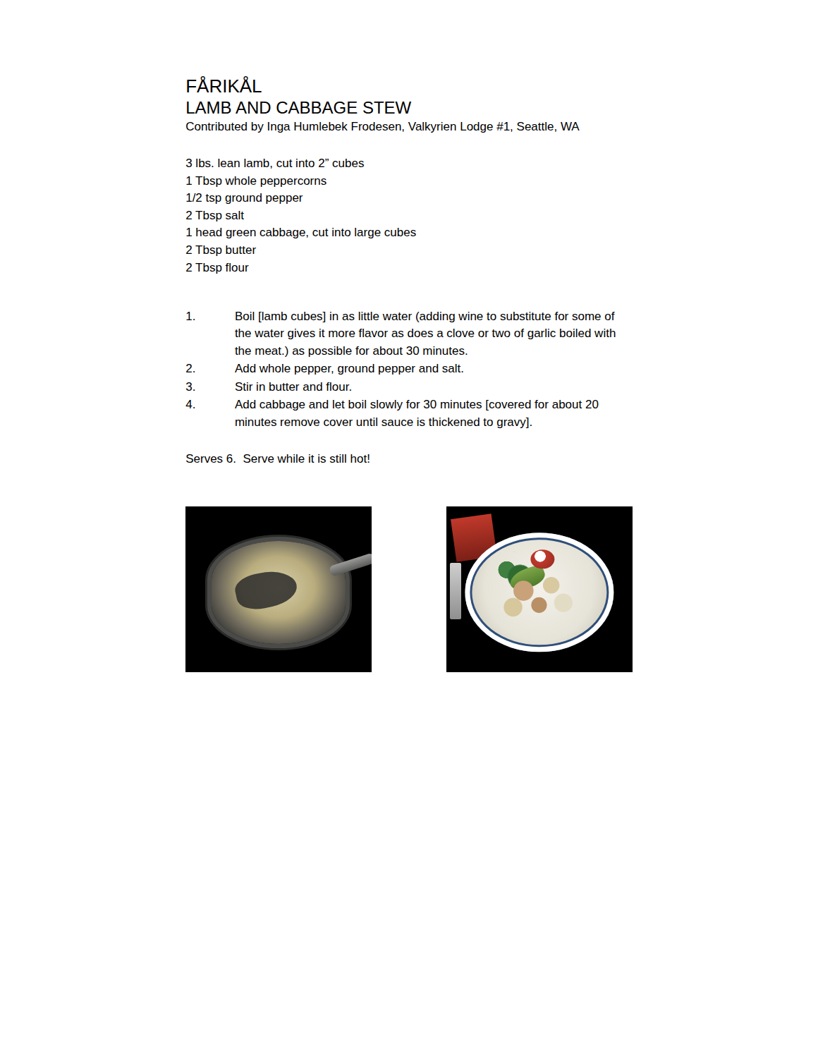FÅRIKÅL
LAMB AND CABBAGE STEW
Contributed by Inga Humlebek Frodesen, Valkyrien Lodge #1, Seattle, WA
3 lbs. lean lamb, cut into 2” cubes
1 Tbsp whole peppercorns
1/2 tsp ground pepper
2 Tbsp salt
1 head green cabbage, cut into large cubes
2 Tbsp butter
2 Tbsp flour
Boil [lamb cubes] in as little water (adding wine to substitute for some of the water gives it more flavor as does a clove or two of garlic boiled with the meat.) as possible for about 30 minutes.
Add whole pepper, ground pepper and salt.
Stir in butter and flour.
Add cabbage and let boil slowly for 30 minutes [covered for about 20 minutes remove cover until sauce is thickened to gravy].
Serves 6. Serve while it is still hot!